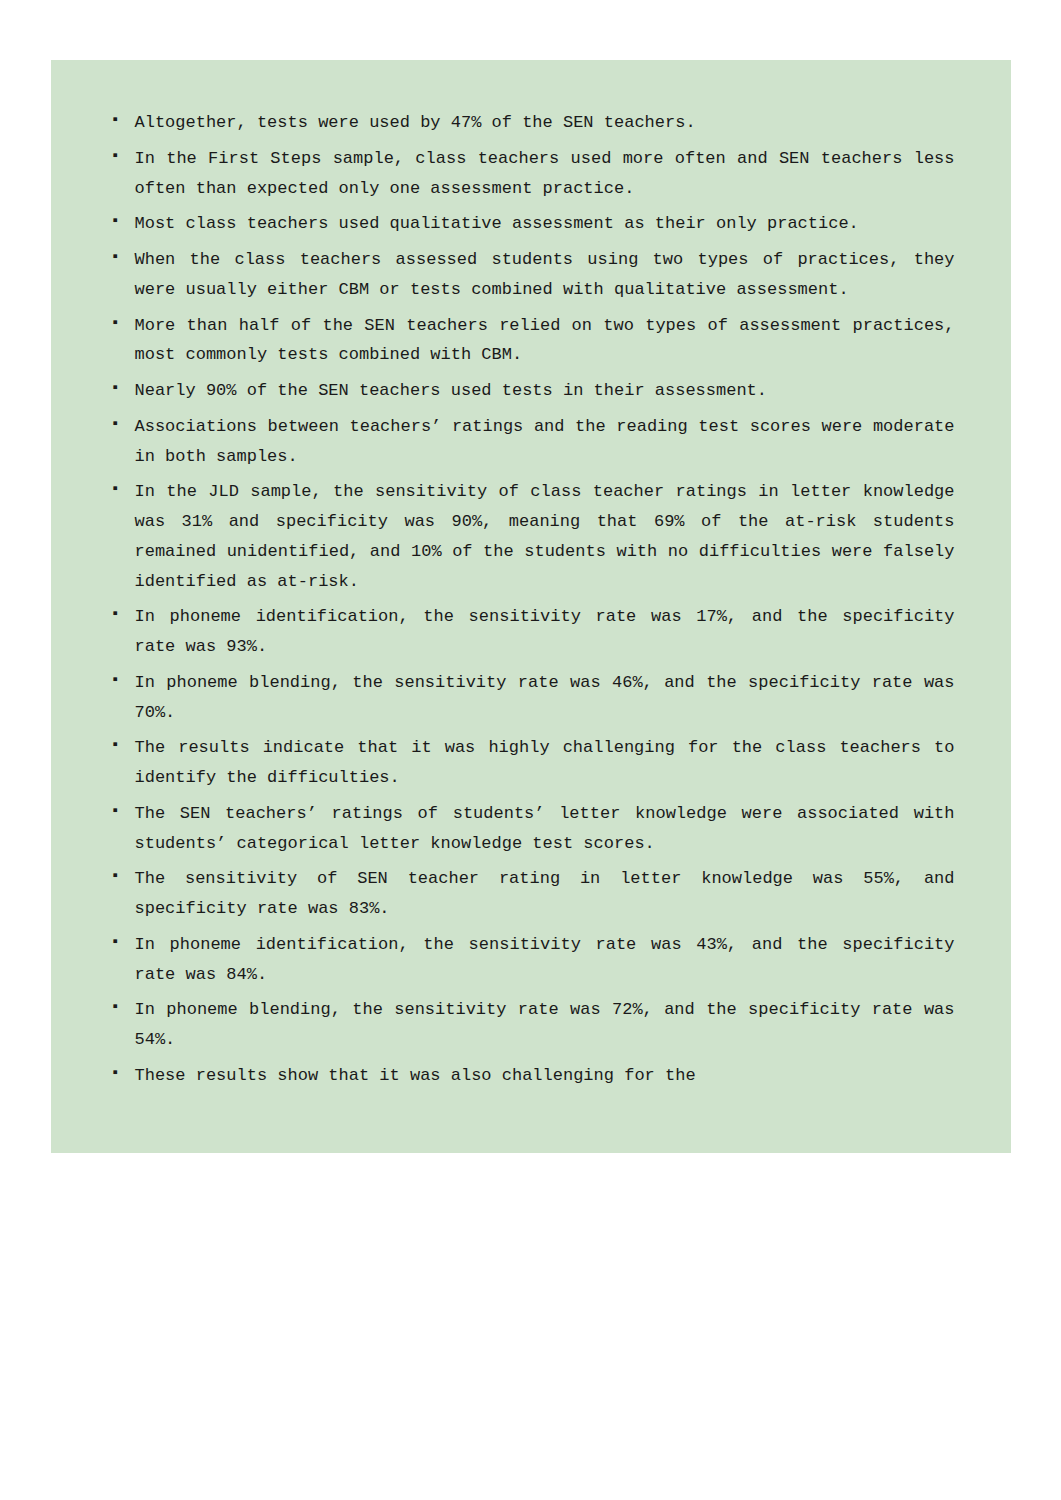Altogether, tests were used by 47% of the SEN teachers.
In the First Steps sample, class teachers used more often and SEN teachers less often than expected only one assessment practice.
Most class teachers used qualitative assessment as their only practice.
When the class teachers assessed students using two types of practices, they were usually either CBM or tests combined with qualitative assessment.
More than half of the SEN teachers relied on two types of assessment practices, most commonly tests combined with CBM.
Nearly 90% of the SEN teachers used tests in their assessment.
Associations between teachers’ ratings and the reading test scores were moderate in both samples.
In the JLD sample, the sensitivity of class teacher ratings in letter knowledge was 31% and specificity was 90%, meaning that 69% of the at-risk students remained unidentified, and 10% of the students with no difficulties were falsely identified as at-risk.
In phoneme identification, the sensitivity rate was 17%, and the specificity rate was 93%.
In phoneme blending, the sensitivity rate was 46%, and the specificity rate was 70%.
The results indicate that it was highly challenging for the class teachers to identify the difficulties.
The SEN teachers’ ratings of students’ letter knowledge were associated with students’ categorical letter knowledge test scores.
The sensitivity of SEN teacher rating in letter knowledge was 55%, and specificity rate was 83%.
In phoneme identification, the sensitivity rate was 43%, and the specificity rate was 84%.
In phoneme blending, the sensitivity rate was 72%, and the specificity rate was 54%.
These results show that it was also challenging for the